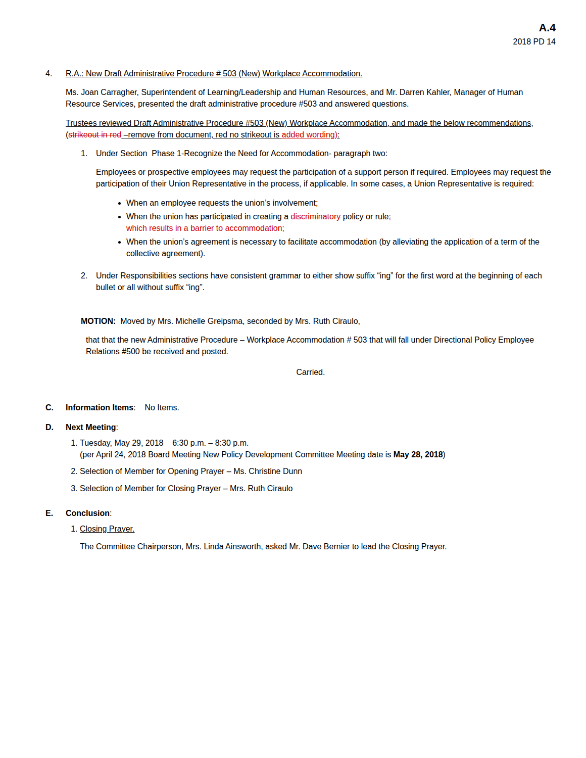A.4
2018 PD 14
4.
R.A.: New Draft Administrative Procedure # 503 (New) Workplace Accommodation.
Ms. Joan Carragher, Superintendent of Learning/Leadership and Human Resources, and Mr. Darren Kahler, Manager of Human Resource Services, presented the draft administrative procedure #503 and answered questions.
Trustees reviewed Draft Administrative Procedure #503 (New) Workplace Accommodation, and made the below recommendations, (strikeout in red –remove from document, red no strikeout is added wording):
1.
Under Section Phase 1-Recognize the Need for Accommodation- paragraph two:
Employees or prospective employees may request the participation of a support person if required. Employees may request the participation of their Union Representative in the process, if applicable. In some cases, a Union Representative is required:
When an employee requests the union’s involvement;
When the union has participated in creating a discriminatory policy or rule;
which results in a barrier to accommodation;
When the union’s agreement is necessary to facilitate accommodation (by alleviating the application of a term of the collective agreement).
2.
Under Responsibilities sections have consistent grammar to either show suffix “ing” for the first word at the beginning of each bullet or all without suffix “ing”.
MOTION: Moved by Mrs. Michelle Greipsma, seconded by Mrs. Ruth Ciraulo,
that that the new Administrative Procedure – Workplace Accommodation # 503 that will fall under Directional Policy Employee Relations #500 be received and posted.
Carried.
C.
Information Items: No Items.
D.
Next Meeting:
Tuesday, May 29, 2018 6:30 p.m. – 8:30 p.m.
(per April 24, 2018 Board Meeting New Policy Development Committee Meeting date is May 28, 2018)
Selection of Member for Opening Prayer – Ms. Christine Dunn
Selection of Member for Closing Prayer – Mrs. Ruth Ciraulo
E.
Conclusion:
Closing Prayer.
The Committee Chairperson, Mrs. Linda Ainsworth, asked Mr. Dave Bernier to lead the Closing Prayer.